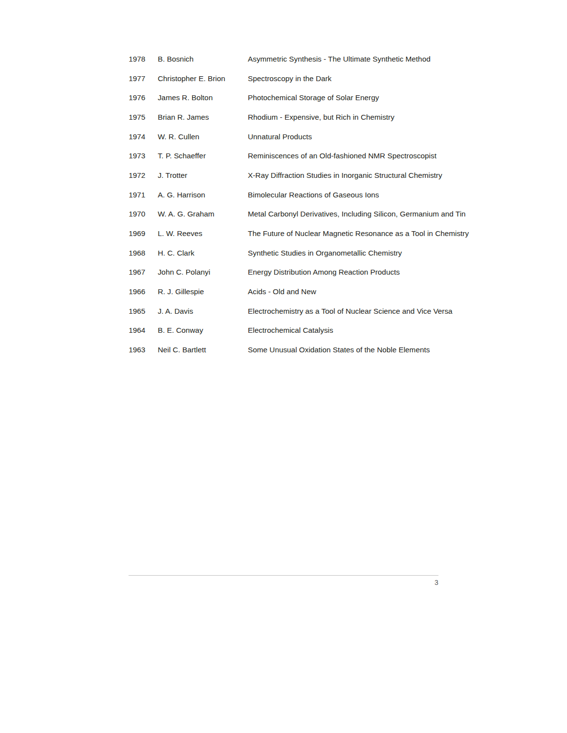| 1978 | B. Bosnich | Asymmetric Synthesis - The Ultimate Synthetic Method |
| 1977 | Christopher E. Brion | Spectroscopy in the Dark |
| 1976 | James R. Bolton | Photochemical Storage of Solar Energy |
| 1975 | Brian R. James | Rhodium - Expensive, but Rich in Chemistry |
| 1974 | W. R. Cullen | Unnatural Products |
| 1973 | T. P. Schaeffer | Reminiscences of an Old-fashioned NMR Spectroscopist |
| 1972 | J. Trotter | X-Ray Diffraction Studies in Inorganic Structural Chemistry |
| 1971 | A. G. Harrison | Bimolecular Reactions of Gaseous Ions |
| 1970 | W. A. G. Graham | Metal Carbonyl Derivatives, Including Silicon, Germanium and Tin |
| 1969 | L. W. Reeves | The Future of Nuclear Magnetic Resonance as a Tool in Chemistry |
| 1968 | H. C. Clark | Synthetic Studies in Organometallic Chemistry |
| 1967 | John C. Polanyi | Energy Distribution Among Reaction Products |
| 1966 | R. J. Gillespie | Acids - Old and New |
| 1965 | J. A. Davis | Electrochemistry as a Tool of Nuclear Science and Vice Versa |
| 1964 | B. E. Conway | Electrochemical Catalysis |
| 1963 | Neil C. Bartlett | Some Unusual Oxidation States of the Noble Elements |
3